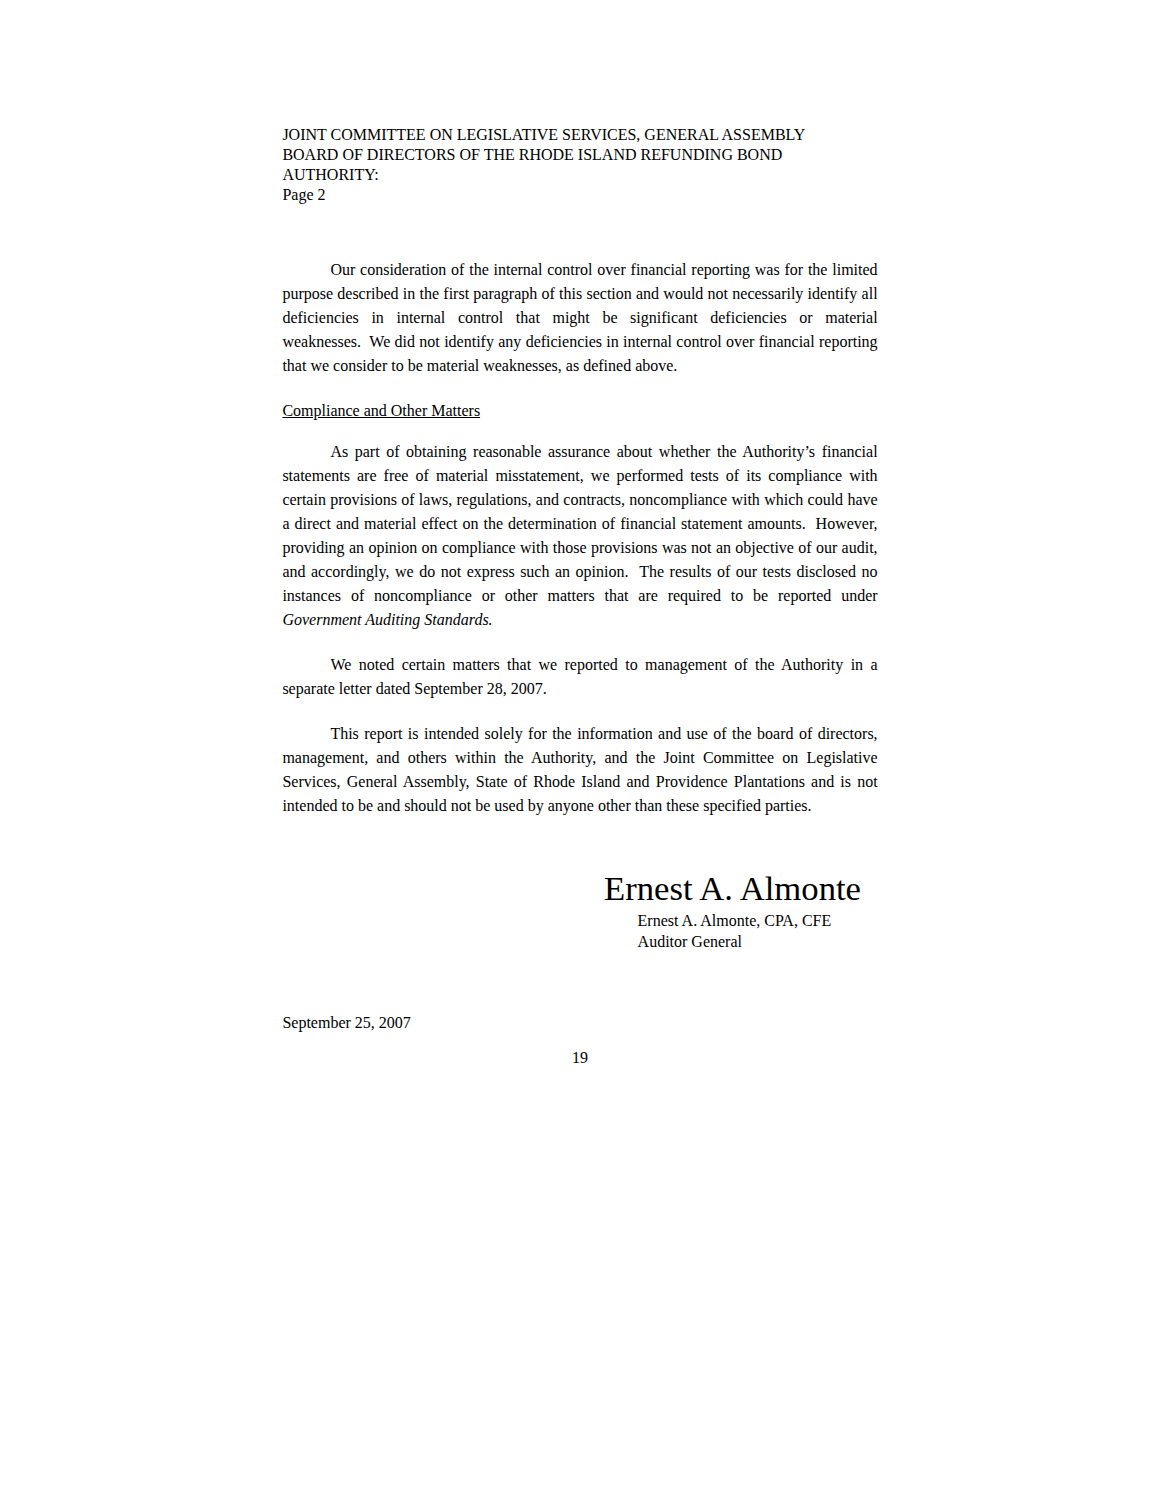JOINT COMMITTEE ON LEGISLATIVE SERVICES, GENERAL ASSEMBLY
BOARD OF DIRECTORS OF THE RHODE ISLAND REFUNDING BOND AUTHORITY:
Page 2
Our consideration of the internal control over financial reporting was for the limited purpose described in the first paragraph of this section and would not necessarily identify all deficiencies in internal control that might be significant deficiencies or material weaknesses. We did not identify any deficiencies in internal control over financial reporting that we consider to be material weaknesses, as defined above.
Compliance and Other Matters
As part of obtaining reasonable assurance about whether the Authority’s financial statements are free of material misstatement, we performed tests of its compliance with certain provisions of laws, regulations, and contracts, noncompliance with which could have a direct and material effect on the determination of financial statement amounts. However, providing an opinion on compliance with those provisions was not an objective of our audit, and accordingly, we do not express such an opinion. The results of our tests disclosed no instances of noncompliance or other matters that are required to be reported under Government Auditing Standards.
We noted certain matters that we reported to management of the Authority in a separate letter dated September 28, 2007.
This report is intended solely for the information and use of the board of directors, management, and others within the Authority, and the Joint Committee on Legislative Services, General Assembly, State of Rhode Island and Providence Plantations and is not intended to be and should not be used by anyone other than these specified parties.
Ernest A. Almonte
Ernest A. Almonte, CPA, CFE
Auditor General
September 25, 2007
19